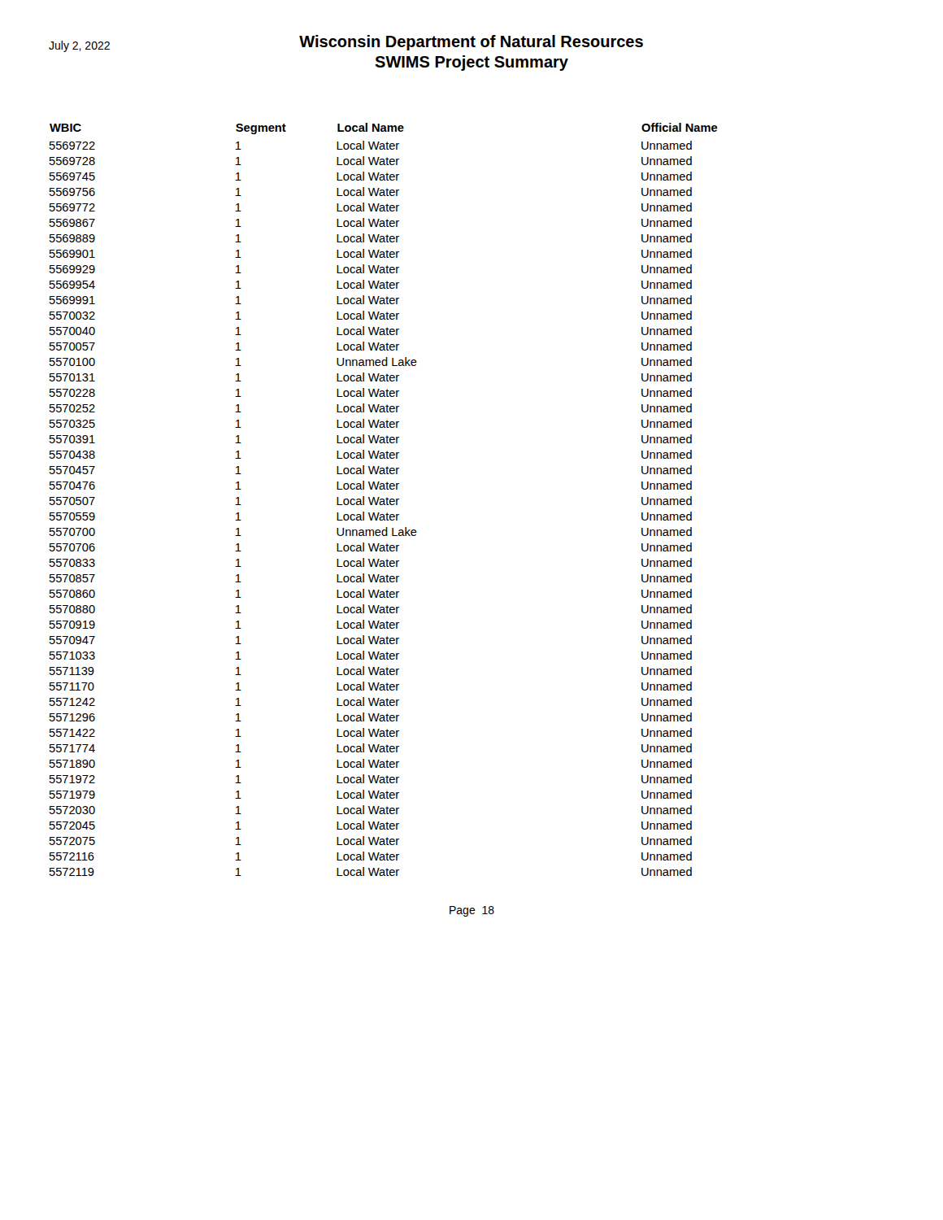July 2, 2022
Wisconsin Department of Natural Resources
SWIMS Project Summary
| WBIC | Segment | Local Name | Official Name |
| --- | --- | --- | --- |
| 5569722 | 1 | Local Water | Unnamed |
| 5569728 | 1 | Local Water | Unnamed |
| 5569745 | 1 | Local Water | Unnamed |
| 5569756 | 1 | Local Water | Unnamed |
| 5569772 | 1 | Local Water | Unnamed |
| 5569867 | 1 | Local Water | Unnamed |
| 5569889 | 1 | Local Water | Unnamed |
| 5569901 | 1 | Local Water | Unnamed |
| 5569929 | 1 | Local Water | Unnamed |
| 5569954 | 1 | Local Water | Unnamed |
| 5569991 | 1 | Local Water | Unnamed |
| 5570032 | 1 | Local Water | Unnamed |
| 5570040 | 1 | Local Water | Unnamed |
| 5570057 | 1 | Local Water | Unnamed |
| 5570100 | 1 | Unnamed Lake | Unnamed |
| 5570131 | 1 | Local Water | Unnamed |
| 5570228 | 1 | Local Water | Unnamed |
| 5570252 | 1 | Local Water | Unnamed |
| 5570325 | 1 | Local Water | Unnamed |
| 5570391 | 1 | Local Water | Unnamed |
| 5570438 | 1 | Local Water | Unnamed |
| 5570457 | 1 | Local Water | Unnamed |
| 5570476 | 1 | Local Water | Unnamed |
| 5570507 | 1 | Local Water | Unnamed |
| 5570559 | 1 | Local Water | Unnamed |
| 5570700 | 1 | Unnamed Lake | Unnamed |
| 5570706 | 1 | Local Water | Unnamed |
| 5570833 | 1 | Local Water | Unnamed |
| 5570857 | 1 | Local Water | Unnamed |
| 5570860 | 1 | Local Water | Unnamed |
| 5570880 | 1 | Local Water | Unnamed |
| 5570919 | 1 | Local Water | Unnamed |
| 5570947 | 1 | Local Water | Unnamed |
| 5571033 | 1 | Local Water | Unnamed |
| 5571139 | 1 | Local Water | Unnamed |
| 5571170 | 1 | Local Water | Unnamed |
| 5571242 | 1 | Local Water | Unnamed |
| 5571296 | 1 | Local Water | Unnamed |
| 5571422 | 1 | Local Water | Unnamed |
| 5571774 | 1 | Local Water | Unnamed |
| 5571890 | 1 | Local Water | Unnamed |
| 5571972 | 1 | Local Water | Unnamed |
| 5571979 | 1 | Local Water | Unnamed |
| 5572030 | 1 | Local Water | Unnamed |
| 5572045 | 1 | Local Water | Unnamed |
| 5572075 | 1 | Local Water | Unnamed |
| 5572116 | 1 | Local Water | Unnamed |
| 5572119 | 1 | Local Water | Unnamed |
Page 18